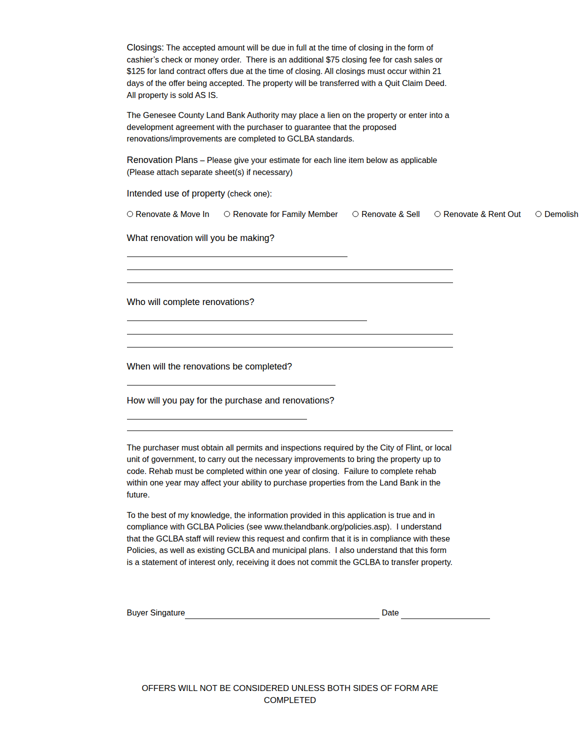Closings: The accepted amount will be due in full at the time of closing in the form of cashier’s check or money order. There is an additional $75 closing fee for cash sales or $125 for land contract offers due at the time of closing. All closings must occur within 21 days of the offer being accepted. The property will be transferred with a Quit Claim Deed. All property is sold AS IS.
The Genesee County Land Bank Authority may place a lien on the property or enter into a development agreement with the purchaser to guarantee that the proposed renovations/improvements are completed to GCLBA standards.
Renovation Plans – Please give your estimate for each line item below as applicable (Please attach separate sheet(s) if necessary)
Intended use of property (check one):
Renovate & Move In Renovate for Family Member Renovate & Sell Renovate & Rent Out Demolish
What renovation will you be making?
Who will complete renovations?
When will the renovations be completed?
How will you pay for the purchase and renovations?
The purchaser must obtain all permits and inspections required by the City of Flint, or local unit of government, to carry out the necessary improvements to bring the property up to code. Rehab must be completed within one year of closing. Failure to complete rehab within one year may affect your ability to purchase properties from the Land Bank in the future.
To the best of my knowledge, the information provided in this application is true and in compliance with GCLBA Policies (see www.thelandbank.org/policies.asp). I understand that the GCLBA staff will review this request and confirm that it is in compliance with these Policies, as well as existing GCLBA and municipal plans. I also understand that this form is a statement of interest only, receiving it does not commit the GCLBA to transfer property.
Buyer Singature Date
OFFERS WILL NOT BE CONSIDERED UNLESS BOTH SIDES OF FORM ARE COMPLETED